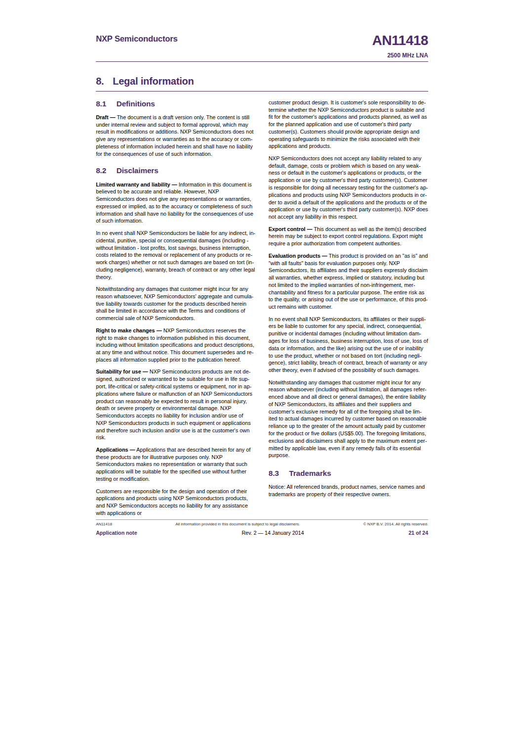NXP Semiconductors
AN11418
2500 MHz LNA
8. Legal information
8.1 Definitions
Draft — The document is a draft version only. The content is still under internal review and subject to formal approval, which may result in modifications or additions. NXP Semiconductors does not give any representations or warranties as to the accuracy or completeness of information included herein and shall have no liability for the consequences of use of such information.
8.2 Disclaimers
Limited warranty and liability — Information in this document is believed to be accurate and reliable. However, NXP Semiconductors does not give any representations or warranties, expressed or implied, as to the accuracy or completeness of such information and shall have no liability for the consequences of use of such information.
In no event shall NXP Semiconductors be liable for any indirect, incidental, punitive, special or consequential damages (including - without limitation - lost profits, lost savings, business interruption, costs related to the removal or replacement of any products or rework charges) whether or not such damages are based on tort (including negligence), warranty, breach of contract or any other legal theory.
Notwithstanding any damages that customer might incur for any reason whatsoever, NXP Semiconductors' aggregate and cumulative liability towards customer for the products described herein shall be limited in accordance with the Terms and conditions of commercial sale of NXP Semiconductors.
Right to make changes — NXP Semiconductors reserves the right to make changes to information published in this document, including without limitation specifications and product descriptions, at any time and without notice. This document supersedes and replaces all information supplied prior to the publication hereof.
Suitability for use — NXP Semiconductors products are not designed, authorized or warranted to be suitable for use in life support, life-critical or safety-critical systems or equipment, nor in applications where failure or malfunction of an NXP Semiconductors product can reasonably be expected to result in personal injury, death or severe property or environmental damage. NXP Semiconductors accepts no liability for inclusion and/or use of NXP Semiconductors products in such equipment or applications and therefore such inclusion and/or use is at the customer's own risk.
Applications — Applications that are described herein for any of these products are for illustrative purposes only. NXP Semiconductors makes no representation or warranty that such applications will be suitable for the specified use without further testing or modification.
Customers are responsible for the design and operation of their applications and products using NXP Semiconductors products, and NXP Semiconductors accepts no liability for any assistance with applications or
customer product design. It is customer's sole responsibility to determine whether the NXP Semiconductors product is suitable and fit for the customer's applications and products planned, as well as for the planned application and use of customer's third party customer(s). Customers should provide appropriate design and operating safeguards to minimize the risks associated with their applications and products.
NXP Semiconductors does not accept any liability related to any default, damage, costs or problem which is based on any weakness or default in the customer's applications or products, or the application or use by customer's third party customer(s). Customer is responsible for doing all necessary testing for the customer's applications and products using NXP Semiconductors products in order to avoid a default of the applications and the products or of the application or use by customer's third party customer(s). NXP does not accept any liability in this respect.
Export control — This document as well as the item(s) described herein may be subject to export control regulations. Export might require a prior authorization from competent authorities.
Evaluation products — This product is provided on an "as is" and "with all faults" basis for evaluation purposes only. NXP Semiconductors, its affiliates and their suppliers expressly disclaim all warranties, whether express, implied or statutory, including but not limited to the implied warranties of non-infringement, merchantability and fitness for a particular purpose. The entire risk as to the quality, or arising out of the use or performance, of this product remains with customer.
In no event shall NXP Semiconductors, its affiliates or their suppliers be liable to customer for any special, indirect, consequential, punitive or incidental damages (including without limitation damages for loss of business, business interruption, loss of use, loss of data or information, and the like) arising out the use of or inability to use the product, whether or not based on tort (including negligence), strict liability, breach of contract, breach of warranty or any other theory, even if advised of the possibility of such damages.
Notwithstanding any damages that customer might incur for any reason whatsoever (including without limitation, all damages referenced above and all direct or general damages), the entire liability of NXP Semiconductors, its affiliates and their suppliers and customer's exclusive remedy for all of the foregoing shall be limited to actual damages incurred by customer based on reasonable reliance up to the greater of the amount actually paid by customer for the product or five dollars (US$5.00). The foregoing limitations, exclusions and disclaimers shall apply to the maximum extent permitted by applicable law, even if any remedy fails of its essential purpose.
8.3 Trademarks
Notice: All referenced brands, product names, service names and trademarks are property of their respective owners.
AN11418
All information provided in this document is subject to legal disclaimers.
© NXP B.V. 2014. All rights reserved.
Application note
Rev. 2 — 14 January 2014
21 of 24